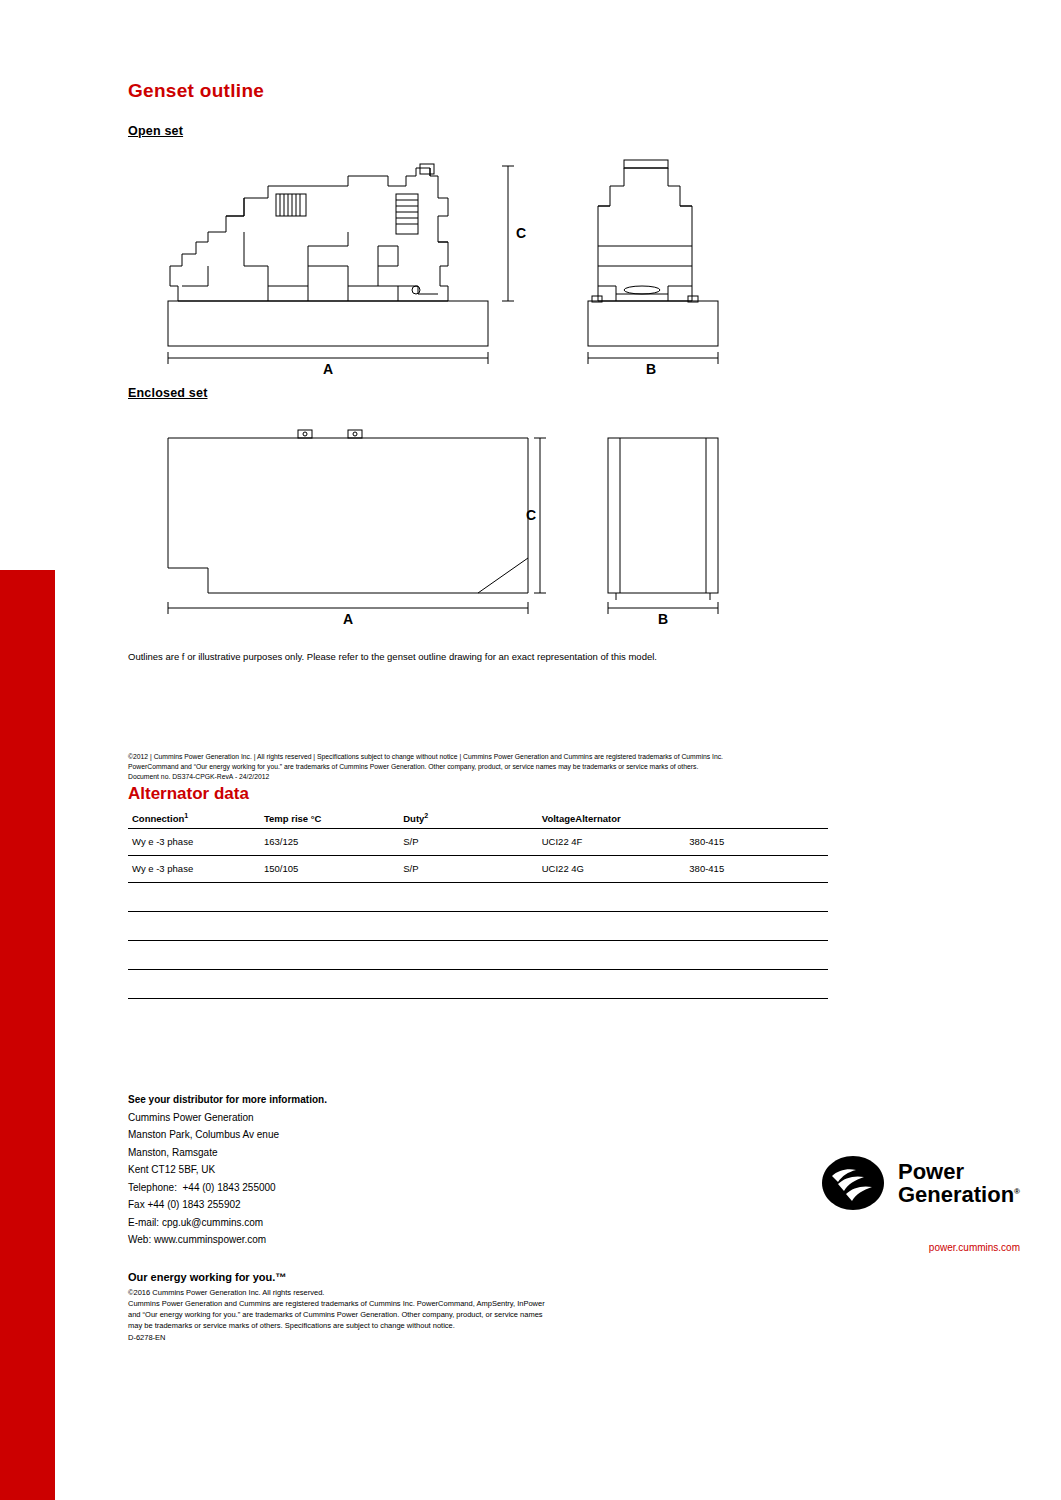Genset outline
Open set
A C B
Enclosed set
A C B
Outlines are f or illustrative purposes only. Please refer to the genset outline drawing for an exact representation of this model.
©2012 | Cummins Power Generation Inc. | All rights reserved | Specifications subject to change without notice | Cummins Power Generation and Cummins are registered trademarks of Cummins Inc.
PowerCommand and “Our energy working for you.” are trademarks of Cummins Power Generation. Other company, product, or service names may be trademarks or service marks of others.
Document no. DS374-CPGK-RevA - 24/2/2012
Alternator data
| Connection 1 | Temp rise °C | Duty 2 | VoltageAlternator | |
| --- | --- | --- | --- | --- |
| Wy e -3 phase | 163/125 | S/P | UCI22 4F | 380-415 |
| Wy e -3 phase | 150/105 | S/P | UCI22 4G | 380-415 |
See your distributor for more information.
Cummins Power Generation
Manston Park, Columbus Av enue
Manston, Ramsgate
Kent CT12 5BF, UK
Telephone: +44 (0) 1843 255000
Fax +44 (0) 1843 255902
E-mail: cpg.uk@cummins.com
Web: www.cumminspower.com
Our energy working for you.™
©2016 Cummins Power Generation Inc. All rights reserved.
Cummins Power Generation and Cummins are registered trademarks of Cummins Inc. PowerCommand, AmpSentry, InPower
and “Our energy working for you.” are trademarks of Cummins Power Generation. Other company, product, or service names
may be trademarks or service marks of others. Specifications are subject to change without notice.
D-6278-EN
Power
Generation®
power.cummins.com